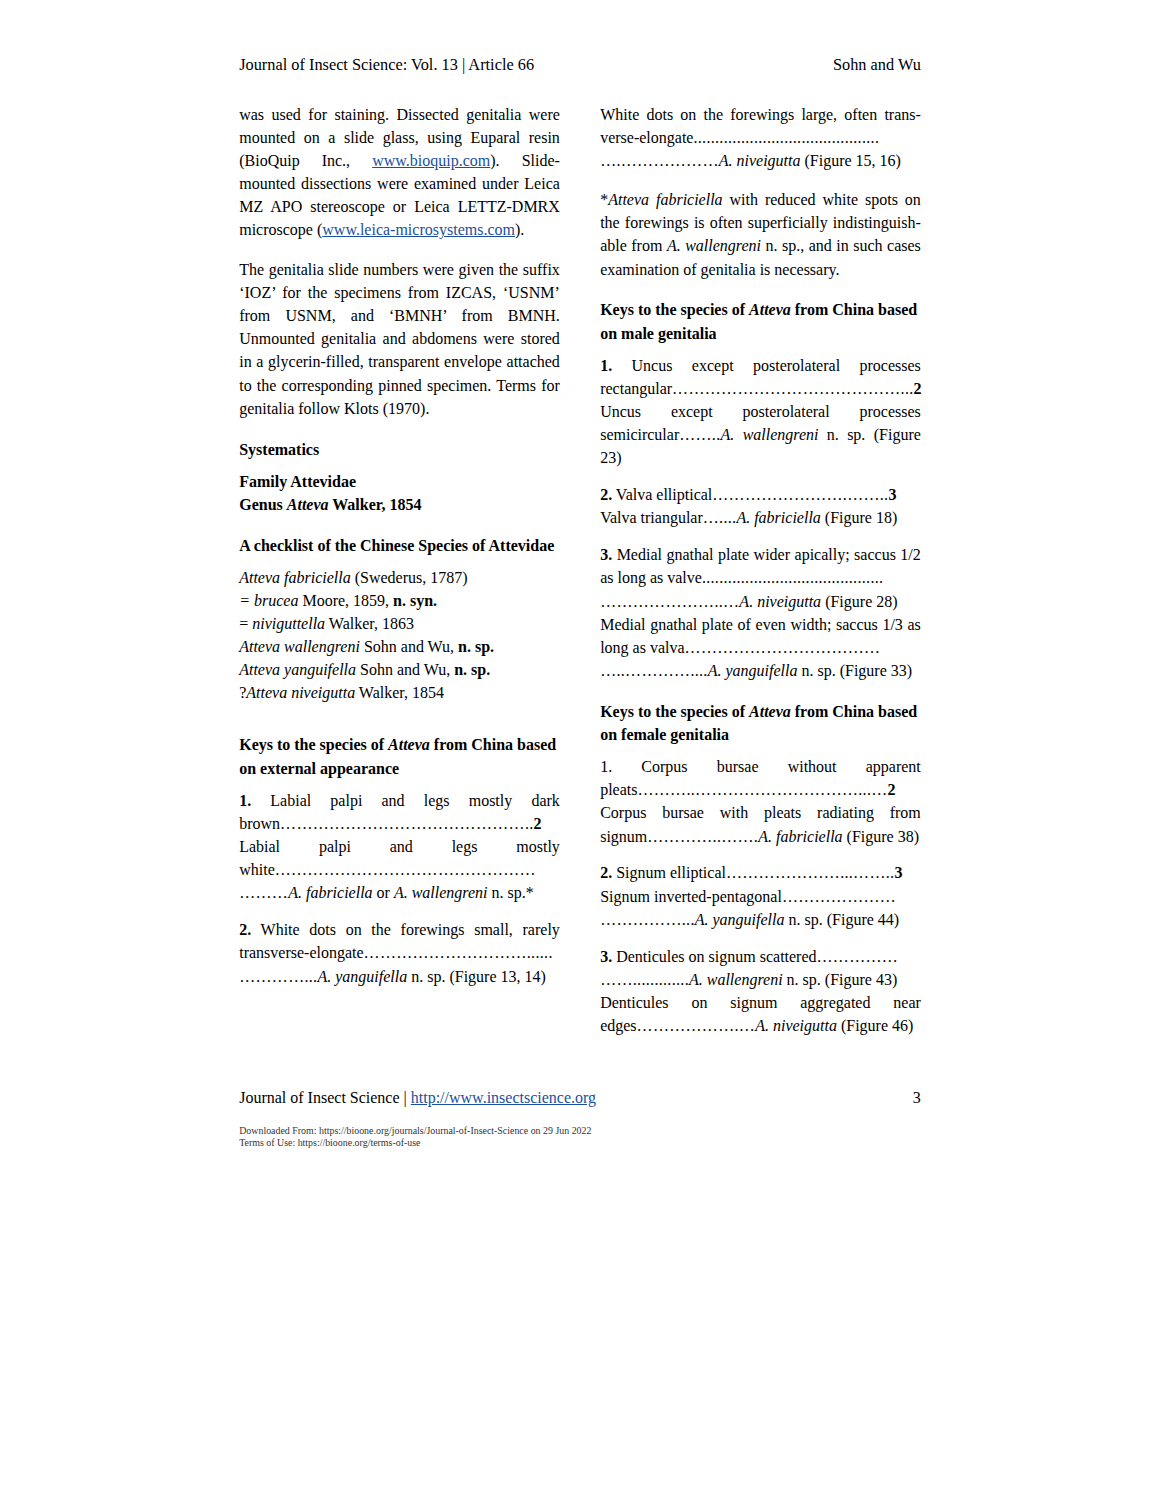Journal of Insect Science: Vol. 13 | Article 66
Sohn and Wu
was used for staining. Dissected genitalia were mounted on a slide glass, using Euparal resin (BioQuip Inc., www.bioquip.com). Slide-mounted dissections were examined under Leica MZ APO stereoscope or Leica LETTZ-DMRX microscope (www.leica-microsystems.com).
The genitalia slide numbers were given the suffix ‘IOZ’ for the specimens from IZCAS, ‘USNM’ from USNM, and ‘BMNH’ from BMNH. Unmounted genitalia and abdomens were stored in a glycerin-filled, transparent envelope attached to the corresponding pinned specimen. Terms for genitalia follow Klots (1970).
Systematics
Family Attevidae
Genus Atteva Walker, 1854
A checklist of the Chinese Species of Attevidae
Atteva fabriciella (Swederus, 1787)
= brucea Moore, 1859, n. syn.
= niviguttella Walker, 1863
Atteva wallengreni Sohn and Wu, n. sp.
Atteva yanguifella Sohn and Wu, n. sp.
?Atteva niveigutta Walker, 1854
Keys to the species of Atteva from China based on external appearance
1. Labial palpi and legs mostly dark brown……………………………………….. 2
Labial palpi and legs mostly white…………………………………………
………A. fabriciella or A. wallengreni n. sp.*
2. White dots on the forewings small, rarely transverse-elongate…………………………......
…………... A. yanguifella n. sp. (Figure 13, 14)
White dots on the forewings large, often transverse-elongate...........................................
….………………A. niveigutta (Figure 15, 16)
*Atteva fabriciella with reduced white spots on the forewings is often superficially indistinguishable from A. wallengreni n. sp., and in such cases examination of genitalia is necessary.
Keys to the species of Atteva from China based on male genitalia
1. Uncus except posterolateral processes rectangular……………………………………... 2
Uncus except posterolateral processes semicircular…….. A. wallengreni n. sp. (Figure 23)
2. Valva elliptical…………………….…….. 3
Valva triangular….... A. fabriciella (Figure 18)
3. Medial gnathal plate wider apically; saccus 1/2 as long as valve..........................................
…………………..…A. niveigutta (Figure 28)
Medial gnathal plate of even width; saccus 1/3 as long as valva………………………………
…..………….... A. yanguifella n. sp. (Figure 33)
Keys to the species of Atteva from China based on female genitalia
1. Corpus bursae without apparent pleats………..…………………………...…2
Corpus bursae with pleats radiating from signum…………..……. A. fabriciella (Figure 38)
2. Signum elliptical…………………...…….. 3
Signum inverted-pentagonal…………………
……………... A. yanguifella n. sp. (Figure 44)
3. Denticules on signum scattered……………
……............. A. wallengreni n. sp. (Figure 43)
Denticules on signum aggregated near edges……………….…A. niveigutta (Figure 46)
Journal of Insect Science | http://www.insectscience.org
3
Downloaded From: https://bioone.org/journals/Journal-of-Insect-Science on 29 Jun 2022
Terms of Use: https://bioone.org/terms-of-use